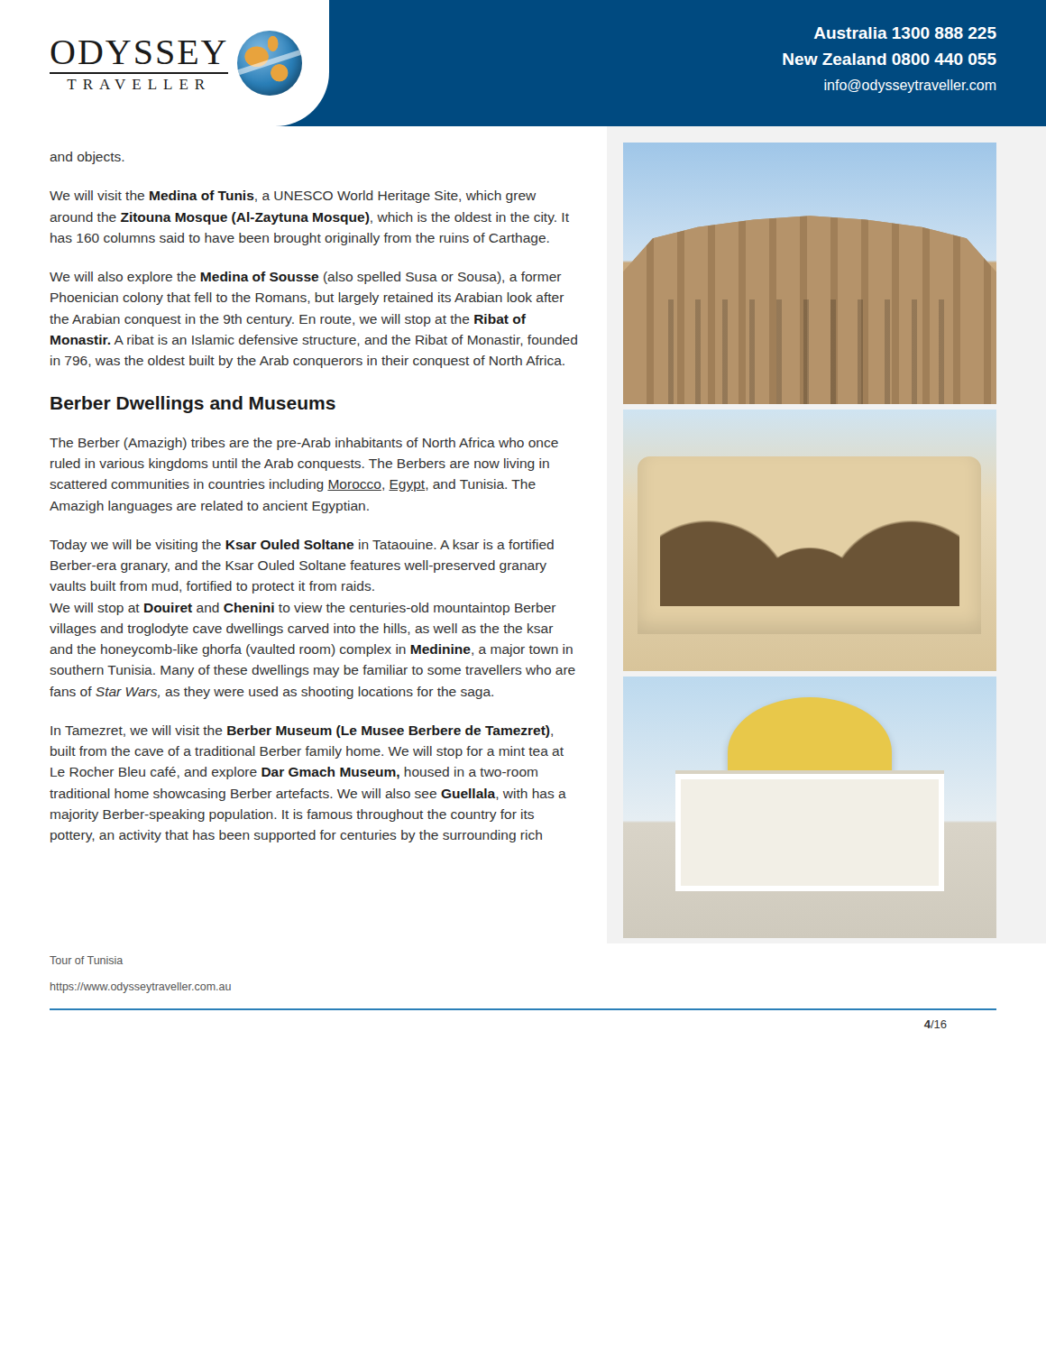ODYSSEY
TRAVELLER
Australia 1300 888 225
New Zealand 0800 440 055
info@odysseytraveller.com
and objects.
We will visit the Medina of Tunis, a UNESCO World Heritage Site, which grew around the Zitouna Mosque (Al-Zaytuna Mosque), which is the oldest in the city. It has 160 columns said to have been brought originally from the ruins of Carthage.
We will also explore the Medina of Sousse (also spelled Susa or Sousa), a former Phoenician colony that fell to the Romans, but largely retained its Arabian look after the Arabian conquest in the 9th century. En route, we will stop at the Ribat of Monastir. A ribat is an Islamic defensive structure, and the Ribat of Monastir, founded in 796, was the oldest built by the Arab conquerors in their conquest of North Africa.
Berber Dwellings and Museums
The Berber (Amazigh) tribes are the pre-Arab inhabitants of North Africa who once ruled in various kingdoms until the Arab conquests. The Berbers are now living in scattered communities in countries including Morocco, Egypt, and Tunisia. The Amazigh languages are related to ancient Egyptian.
Today we will be visiting the Ksar Ouled Soltane in Tataouine. A ksar is a fortified Berber-era granary, and the Ksar Ouled Soltane features well-preserved granary vaults built from mud, fortified to protect it from raids.
We will stop at Douiret and Chenini to view the centuries-old mountaintop Berber villages and troglodyte cave dwellings carved into the hills, as well as the the ksar and the honeycomb-like ghorfa (vaulted room) complex in Medinine, a major town in southern Tunisia. Many of these dwellings may be familiar to some travellers who are fans of Star Wars, as they were used as shooting locations for the saga.
In Tamezret, we will visit the Berber Museum (Le Musee Berbere de Tamezret), built from the cave of a traditional Berber family home. We will stop for a mint tea at Le Rocher Bleu café, and explore Dar Gmach Museum, housed in a two-room traditional home showcasing Berber artefacts. We will also see Guellala, with has a majority Berber-speaking population. It is famous throughout the country for its pottery, an activity that has been supported for centuries by the surrounding rich
Tour of Tunisia
https://www.odysseytraveller.com.au
4/16